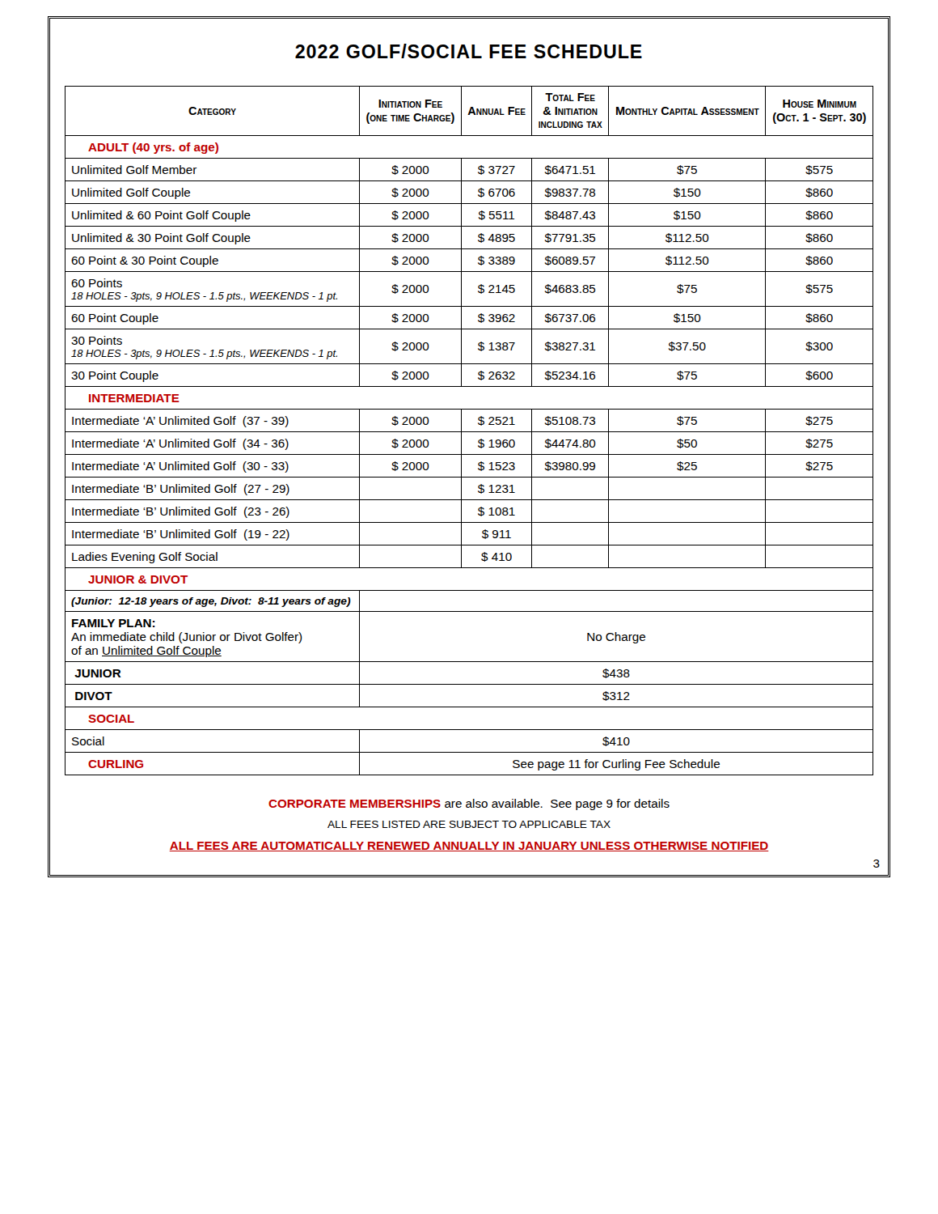2022 GOLF/SOCIAL FEE SCHEDULE
| Category | Initiation Fee (one time Charge) | Annual Fee | Total Fee & Initiation including tax | Monthly Capital Assessment | House Minimum (Oct. 1 - Sept. 30) |
| --- | --- | --- | --- | --- | --- |
| ADULT (40 yrs. of age) |
| Unlimited Golf Member | $ 2000 | $ 3727 | $6471.51 | $75 | $575 |
| Unlimited Golf Couple | $ 2000 | $ 6706 | $9837.78 | $150 | $860 |
| Unlimited & 60 Point Golf Couple | $ 2000 | $ 5511 | $8487.43 | $150 | $860 |
| Unlimited & 30 Point Golf Couple | $ 2000 | $ 4895 | $7791.35 | $112.50 | $860 |
| 60 Point & 30 Point Couple | $ 2000 | $ 3389 | $6089.57 | $112.50 | $860 |
| 60 Points 18 HOLES - 3pts, 9 HOLES - 1.5 pts., WEEKENDS - 1 pt. | $ 2000 | $ 2145 | $4683.85 | $75 | $575 |
| 60 Point Couple | $ 2000 | $ 3962 | $6737.06 | $150 | $860 |
| 30 Points 18 HOLES - 3pts, 9 HOLES - 1.5 pts., WEEKENDS - 1 pt. | $ 2000 | $ 1387 | $3827.31 | $37.50 | $300 |
| 30 Point Couple | $ 2000 | $ 2632 | $5234.16 | $75 | $600 |
| INTERMEDIATE |
| Intermediate ‘A’ Unlimited Golf (37 - 39) | $ 2000 | $ 2521 | $5108.73 | $75 | $275 |
| Intermediate ‘A’ Unlimited Golf (34 - 36) | $ 2000 | $ 1960 | $4474.80 | $50 | $275 |
| Intermediate ‘A’ Unlimited Golf (30 - 33) | $ 2000 | $ 1523 | $3980.99 | $25 | $275 |
| Intermediate ‘B’ Unlimited Golf (27 - 29) | | $ 1231 | | | |
| Intermediate ‘B’ Unlimited Golf (23 - 26) | | $ 1081 | | | |
| Intermediate ‘B’ Unlimited Golf (19 - 22) | | $ 911 | | | |
| Ladies Evening Golf Social | | $ 410 | | | |
| JUNIOR & DIVOT |
| (Junior: 12-18 years of age, Divot: 8-11 years of age) | |
| FAMILY PLAN: An immediate child (Junior or Divot Golfer) of an Unlimited Golf Couple | No Charge |
| JUNIOR | $438 |
| DIVOT | $312 |
| SOCIAL |
| Social | $410 |
| CURLING | See page 11 for Curling Fee Schedule |
CORPORATE MEMBERSHIPS are also available. See page 9 for details
ALL FEES LISTED ARE SUBJECT TO APPLICABLE TAX
ALL FEES ARE AUTOMATICALLY RENEWED ANNUALLY IN JANUARY UNLESS OTHERWISE NOTIFIED
3